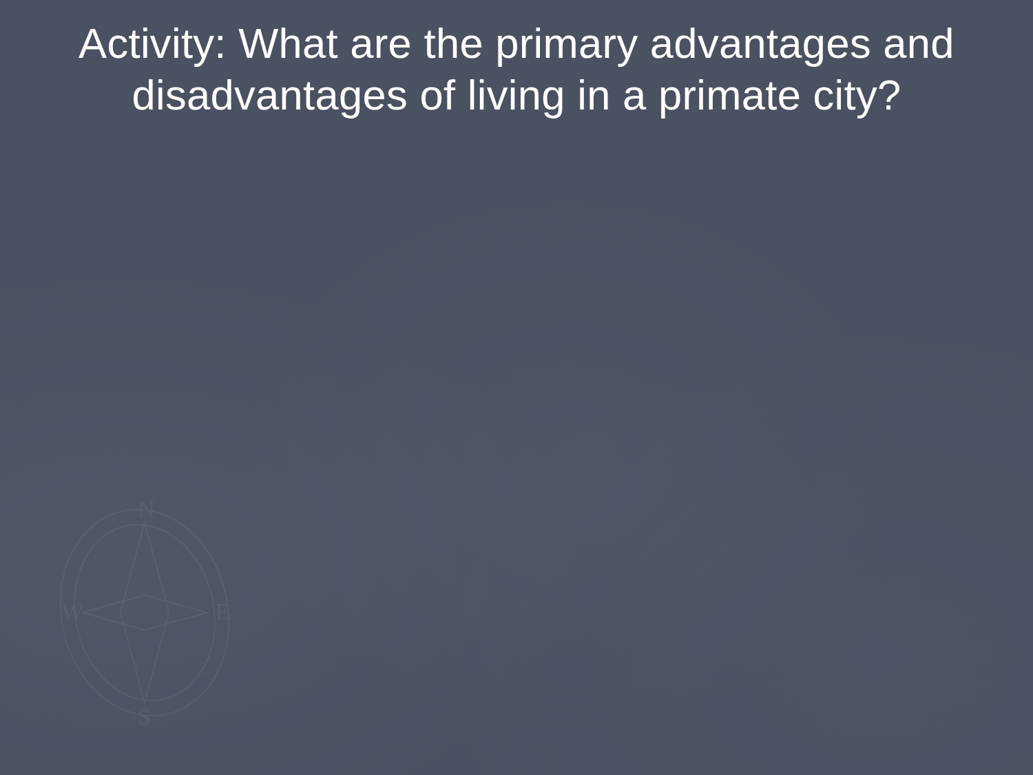Activity: What are the primary advantages and disadvantages of living in a primate city?
N S W E